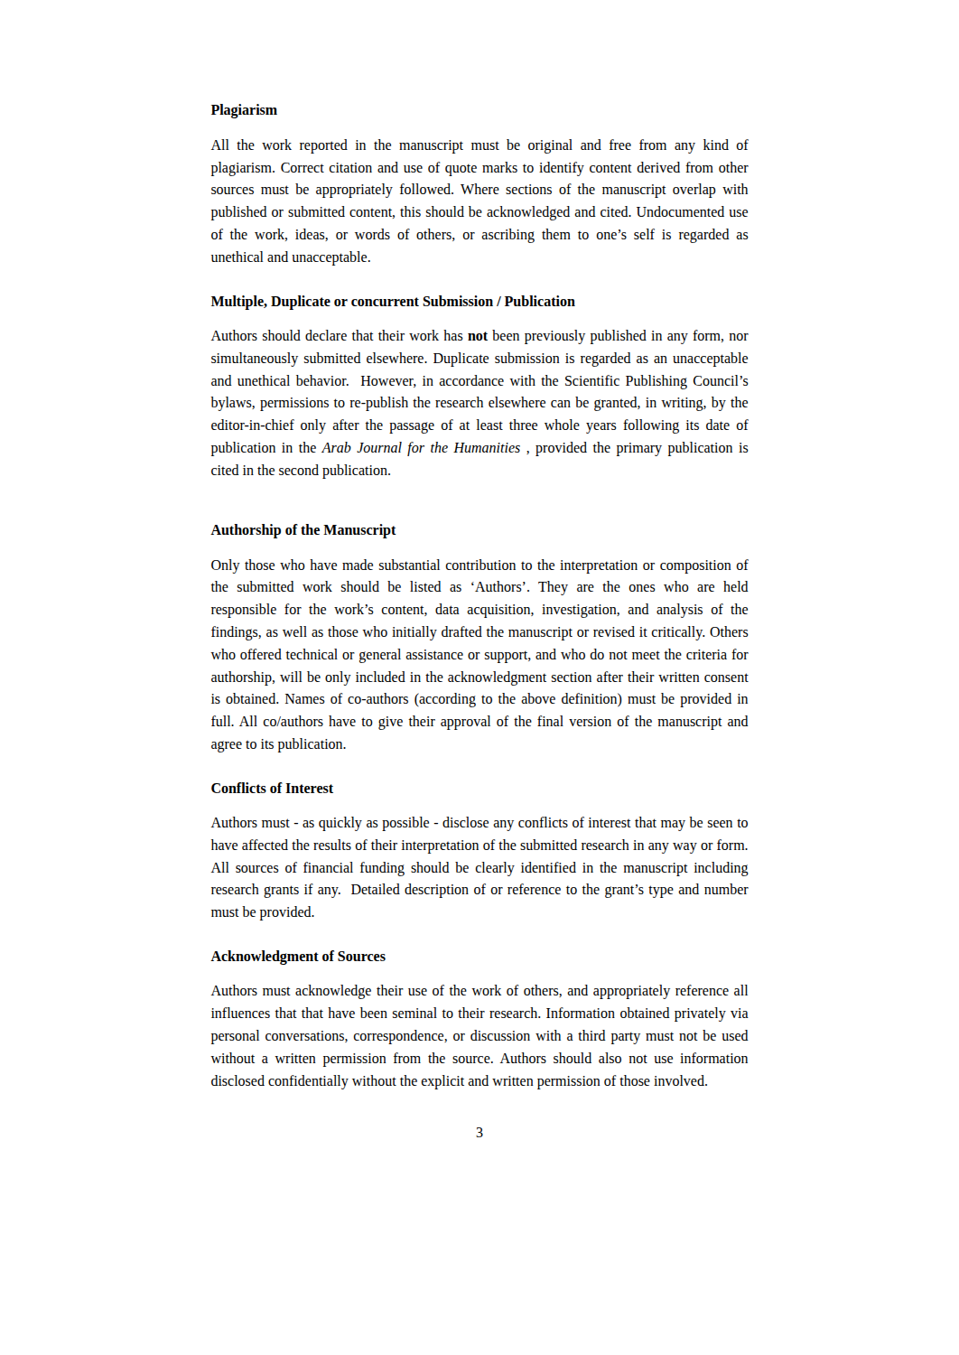Plagiarism
All the work reported in the manuscript must be original and free from any kind of plagiarism. Correct citation and use of quote marks to identify content derived from other sources must be appropriately followed. Where sections of the manuscript overlap with published or submitted content, this should be acknowledged and cited. Undocumented use of the work, ideas, or words of others, or ascribing them to one’s self is regarded as unethical and unacceptable.
Multiple, Duplicate or concurrent Submission / Publication
Authors should declare that their work has not been previously published in any form, nor simultaneously submitted elsewhere. Duplicate submission is regarded as an unacceptable and unethical behavior. However, in accordance with the Scientific Publishing Council’s bylaws, permissions to re-publish the research elsewhere can be granted, in writing, by the editor-in-chief only after the passage of at least three whole years following its date of publication in the Arab Journal for the Humanities , provided the primary publication is cited in the second publication.
Authorship of the Manuscript
Only those who have made substantial contribution to the interpretation or composition of the submitted work should be listed as ‘Authors’. They are the ones who are held responsible for the work’s content, data acquisition, investigation, and analysis of the findings, as well as those who initially drafted the manuscript or revised it critically. Others who offered technical or general assistance or support, and who do not meet the criteria for authorship, will be only included in the acknowledgment section after their written consent is obtained. Names of co-authors (according to the above definition) must be provided in full. All co/authors have to give their approval of the final version of the manuscript and agree to its publication.
Conflicts of Interest
Authors must - as quickly as possible - disclose any conflicts of interest that may be seen to have affected the results of their interpretation of the submitted research in any way or form. All sources of financial funding should be clearly identified in the manuscript including research grants if any. Detailed description of or reference to the grant’s type and number must be provided.
Acknowledgment of Sources
Authors must acknowledge their use of the work of others, and appropriately reference all influences that that have been seminal to their research. Information obtained privately via personal conversations, correspondence, or discussion with a third party must not be used without a written permission from the source. Authors should also not use information disclosed confidentially without the explicit and written permission of those involved.
3